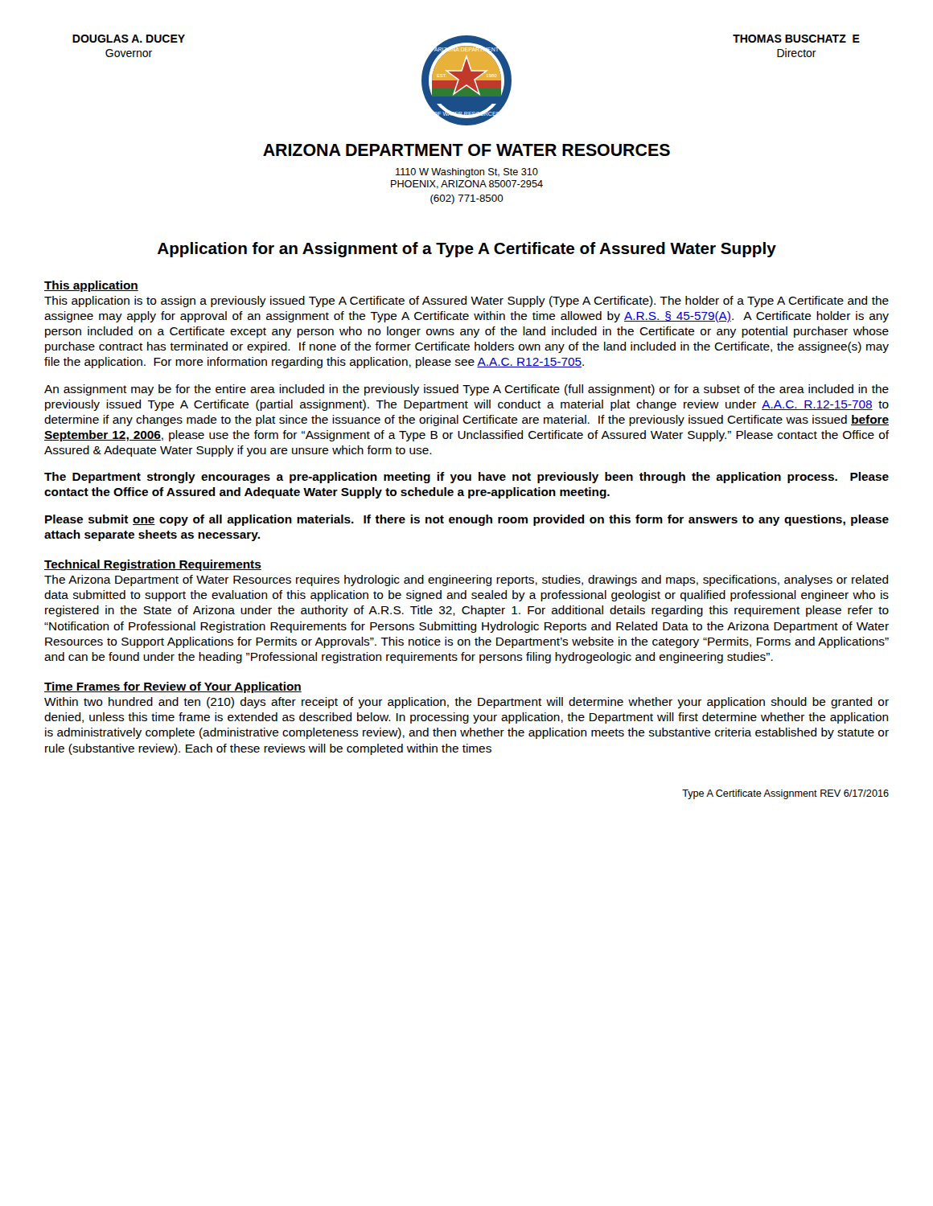DOUGLAS A. DUCEY Governor
THOMAS BUSCHATZ E Director
ARIZONA DEPARTMENT OF WATER RESOURCES EST. 1980
ARIZONA DEPARTMENT OF WATER RESOURCES
1110 W Washington St, Ste 310
PHOENIX, ARIZONA 85007-2954
(602) 771-8500
Application for an Assignment of a Type A Certificate of Assured Water Supply
This application
This application is to assign a previously issued Type A Certificate of Assured Water Supply (Type A Certificate). The holder of a Type A Certificate and the assignee may apply for approval of an assignment of the Type A Certificate within the time allowed by A.R.S. § 45-579(A). A Certificate holder is any person included on a Certificate except any person who no longer owns any of the land included in the Certificate or any potential purchaser whose purchase contract has terminated or expired. If none of the former Certificate holders own any of the land included in the Certificate, the assignee(s) may file the application. For more information regarding this application, please see A.A.C. R12-15-705.
An assignment may be for the entire area included in the previously issued Type A Certificate (full assignment) or for a subset of the area included in the previously issued Type A Certificate (partial assignment). The Department will conduct a material plat change review under A.A.C. R.12-15-708 to determine if any changes made to the plat since the issuance of the original Certificate are material. If the previously issued Certificate was issued before September 12, 2006, please use the form for “Assignment of a Type B or Unclassified Certificate of Assured Water Supply.” Please contact the Office of Assured & Adequate Water Supply if you are unsure which form to use.
The Department strongly encourages a pre-application meeting if you have not previously been through the application process. Please contact the Office of Assured and Adequate Water Supply to schedule a pre-application meeting.
Please submit one copy of all application materials. If there is not enough room provided on this form for answers to any questions, please attach separate sheets as necessary.
Technical Registration Requirements
The Arizona Department of Water Resources requires hydrologic and engineering reports, studies, drawings and maps, specifications, analyses or related data submitted to support the evaluation of this application to be signed and sealed by a professional geologist or qualified professional engineer who is registered in the State of Arizona under the authority of A.R.S. Title 32, Chapter 1. For additional details regarding this requirement please refer to “Notification of Professional Registration Requirements for Persons Submitting Hydrologic Reports and Related Data to the Arizona Department of Water Resources to Support Applications for Permits or Approvals”. This notice is on the Department’s website in the category “Permits, Forms and Applications” and can be found under the heading ”Professional registration requirements for persons filing hydrogeologic and engineering studies”.
Time Frames for Review of Your Application
Within two hundred and ten (210) days after receipt of your application, the Department will determine whether your application should be granted or denied, unless this time frame is extended as described below. In processing your application, the Department will first determine whether the application is administratively complete (administrative completeness review), and then whether the application meets the substantive criteria established by statute or rule (substantive review). Each of these reviews will be completed within the times
Type A Certificate Assignment REV 6/17/2016